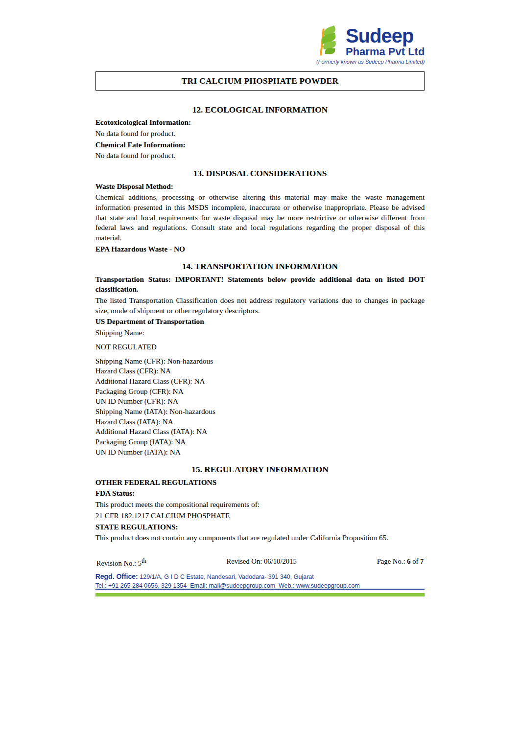Sudeep
Pharma Pvt Ltd
(Formerly known as Sudeep Pharma Limited)
TRI CALCIUM PHOSPHATE POWDER
12. ECOLOGICAL INFORMATION
Ecotoxicological Information:
No data found for product.
Chemical Fate Information:
No data found for product.
13. DISPOSAL CONSIDERATIONS
Waste Disposal Method:
Chemical additions, processing or otherwise altering this material may make the waste management information presented in this MSDS incomplete, inaccurate or otherwise inappropriate. Please be advised that state and local requirements for waste disposal may be more restrictive or otherwise different from federal laws and regulations. Consult state and local regulations regarding the proper disposal of this material.
EPA Hazardous Waste - NO
14. TRANSPORTATION INFORMATION
Transportation Status: IMPORTANT! Statements below provide additional data on listed DOT classification.
The listed Transportation Classification does not address regulatory variations due to changes in package size, mode of shipment or other regulatory descriptors.
US Department of Transportation
Shipping Name:
NOT REGULATED
Shipping Name (CFR): Non-hazardous
Hazard Class (CFR): NA
Additional Hazard Class (CFR): NA
Packaging Group (CFR): NA
UN ID Number (CFR): NA
Shipping Name (IATA): Non-hazardous
Hazard Class (IATA): NA
Additional Hazard Class (IATA): NA
Packaging Group (IATA): NA
UN ID Number (IATA): NA
15. REGULATORY INFORMATION
OTHER FEDERAL REGULATIONS
FDA Status:
This product meets the compositional requirements of:
21 CFR 182.1217 CALCIUM PHOSPHATE
STATE REGULATIONS:
This product does not contain any components that are regulated under California Proposition 65.
Revision No.: 5th Revised On: 06/10/2015 Page No.: 6 of 7
Regd. Office: 129/1/A, G I D C Estate, Nandesari, Vadodara- 391 340, Gujarat
Tel.: +91 265 284 0656, 329 1354 Email: mail@sudeepgroup.com Web.: www.sudeepgroup.com